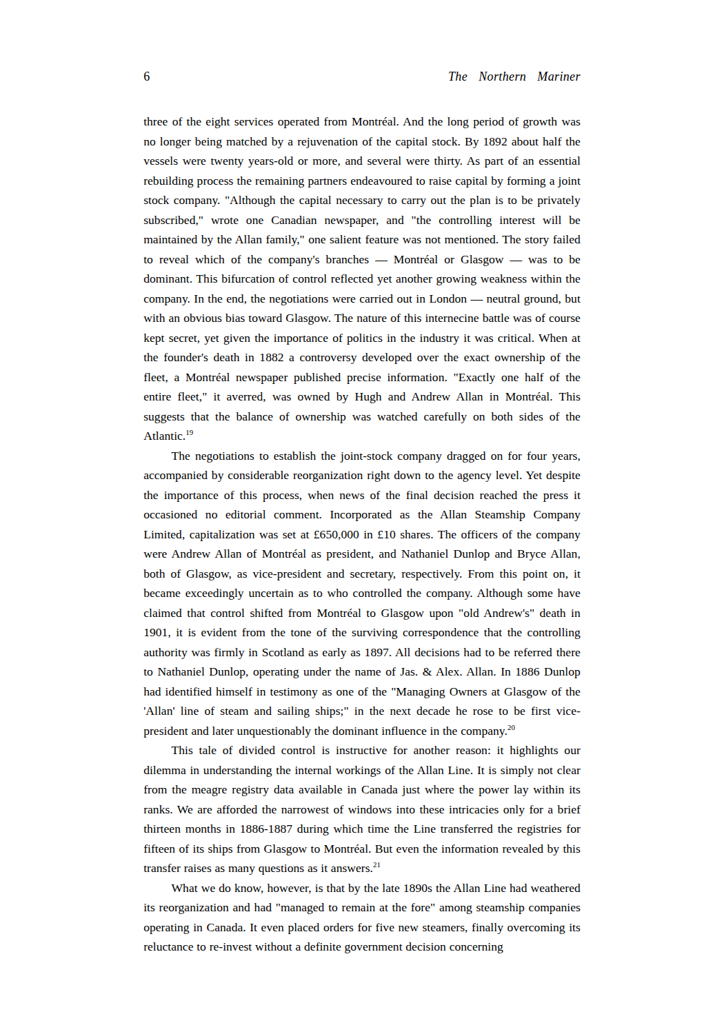6
TheNorthern Mariner
three of the eight services operated from Montréal. And the long period of growth was no longer being matched by a rejuvenation of the capital stock. By 1892 about half the vessels were twenty years-old or more, and several were thirty. As part of an essential rebuilding process the remaining partners endeavoured to raise capital by forming a joint stock company. "Although the capital necessary to carry out the plan is to be privately subscribed," wrote one Canadian newspaper, and "the controlling interest will be maintained by the Allan family," one salient feature was not mentioned. The story failed to reveal which of the company's branches — Montréal or Glasgow — was to be dominant. This bifurcation of control reflected yet another growing weakness within the company. In the end, the negotiations were carried out in London — neutral ground, but with an obvious bias toward Glasgow. The nature of this internecine battle was of course kept secret, yet given the importance of politics in the industry it was critical. When at the founder's death in 1882 a controversy developed over the exact ownership of the fleet, a Montréal newspaper published precise information. "Exactly one half of the entire fleet," it averred, was owned by Hugh and Andrew Allan in Montréal. This suggests that the balance of ownership was watched carefully on both sides of the Atlantic.19
The negotiations to establish the joint-stock company dragged on for four years, accompanied by considerable reorganization right down to the agency level. Yet despite the importance of this process, when news of the final decision reached the press it occasioned no editorial comment. Incorporated as the Allan Steamship Company Limited, capitalization was set at £650,000 in £10 shares. The officers of the company were Andrew Allan of Montréal as president, and Nathaniel Dunlop and Bryce Allan, both of Glasgow, as vice-president and secretary, respectively. From this point on, it became exceedingly uncertain as to who controlled the company. Although some have claimed that control shifted from Montréal to Glasgow upon "old Andrew's" death in 1901, it is evident from the tone of the surviving correspondence that the controlling authority was firmly in Scotland as early as 1897. All decisions had to be referred there to Nathaniel Dunlop, operating under the name of Jas. & Alex. Allan. In 1886 Dunlop had identified himself in testimony as one of the "Managing Owners at Glasgow of the 'Allan' line of steam and sailing ships;" in the next decade he rose to be first vice-president and later unquestionably the dominant influence in the company.20
This tale of divided control is instructive for another reason: it highlights our dilemma in understanding the internal workings of the Allan Line. It is simply not clear from the meagre registry data available in Canada just where the power lay within its ranks. We are afforded the narrowest of windows into these intricacies only for a brief thirteen months in 1886-1887 during which time the Line transferred the registries for fifteen of its ships from Glasgow to Montréal. But even the information revealed by this transfer raises as many questions as it answers.21
What we do know, however, is that by the late 1890s the Allan Line had weathered its reorganization and had "managed to remain at the fore" among steamship companies operating in Canada. It even placed orders for five new steamers, finally overcoming its reluctance to re-invest without a definite government decision concerning